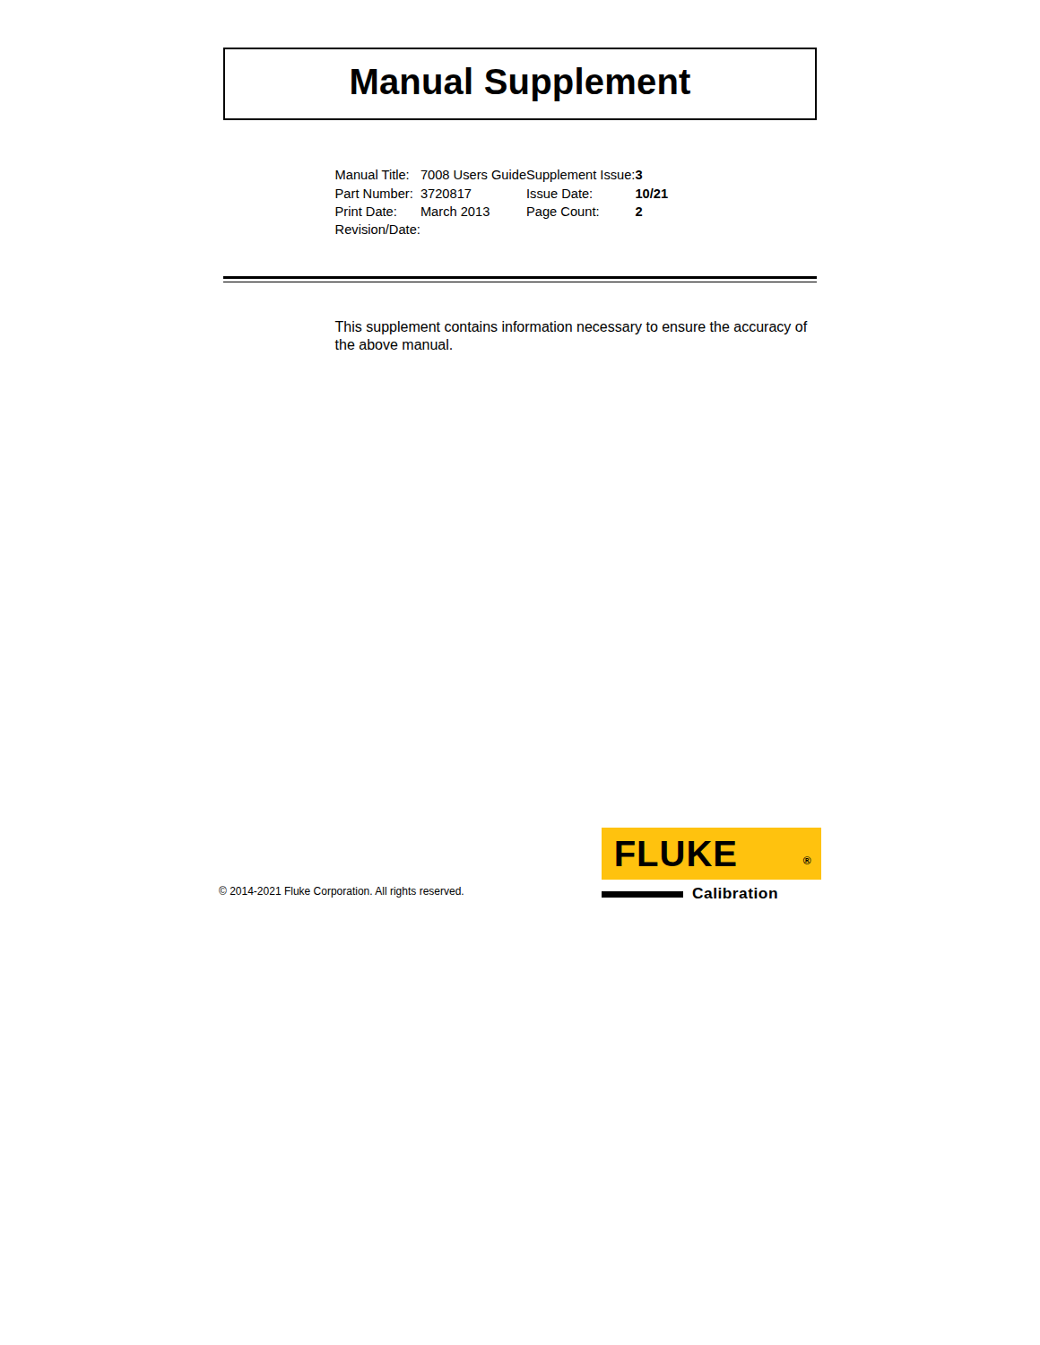Manual Supplement
| Manual Title: | 7008 Users Guide | Supplement Issue: | 3 |
| Part Number: | 3720817 | Issue Date: | 10/21 |
| Print Date: | March 2013 | Page Count: | 2 |
| Revision/Date: | | | |
This supplement contains information necessary to ensure the accuracy of the above manual.
© 2014-2021 Fluke Corporation. All rights reserved.
FLUKE®
Calibration